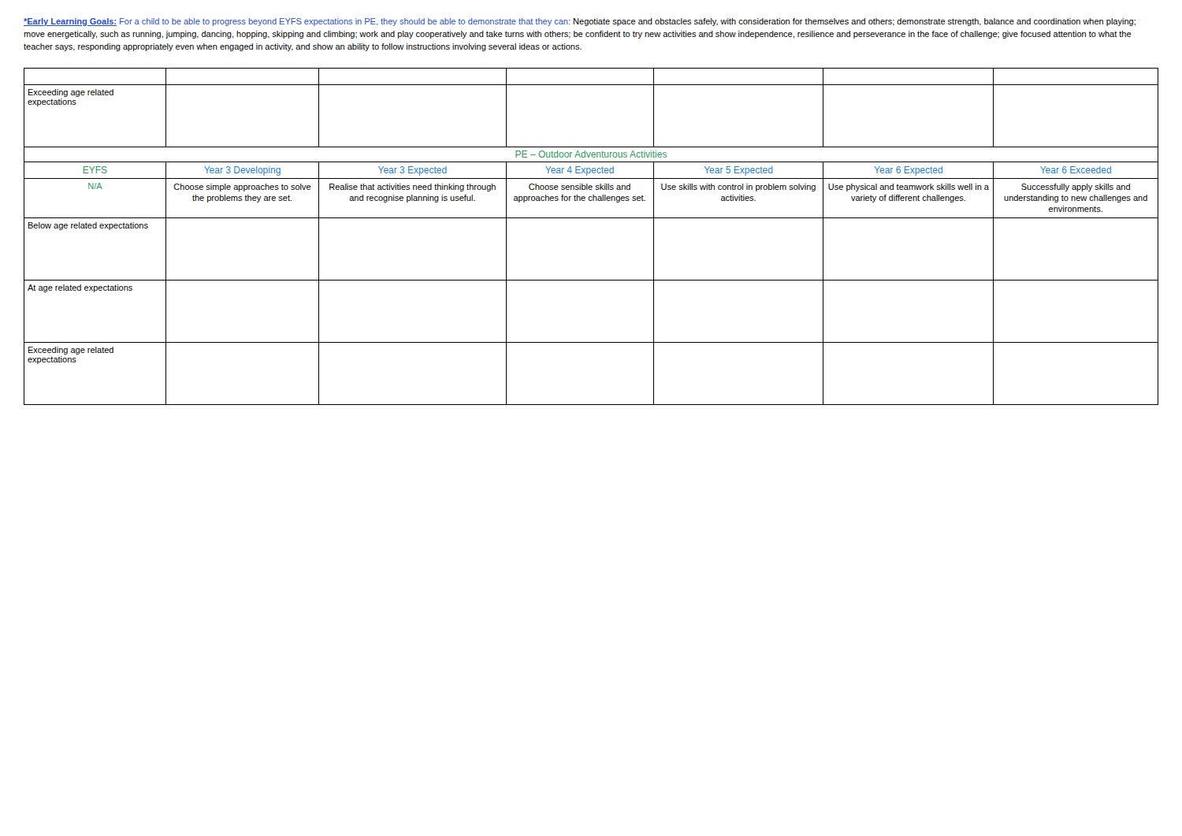*Early Learning Goals: For a child to be able to progress beyond EYFS expectations in PE, they should be able to demonstrate that they can: Negotiate space and obstacles safely, with consideration for themselves and others; demonstrate strength, balance and coordination when playing; move energetically, such as running, jumping, dancing, hopping, skipping and climbing; work and play cooperatively and take turns with others; be confident to try new activities and show independence, resilience and perseverance in the face of challenge; give focused attention to what the teacher says, responding appropriately even when engaged in activity, and show an ability to follow instructions involving several ideas or actions.
| Exceeding age related expectations | | | | | | |
| PE – Outdoor Adventurous Activities |
| EYFS | Year 3 Developing | Year 3 Expected | Year 4 Expected | Year 5 Expected | Year 6 Expected | Year 6 Exceeded |
| N/A | Choose simple approaches to solve the problems they are set. | Realise that activities need thinking through and recognise planning is useful. | Choose sensible skills and approaches for the challenges set. | Use skills with control in problem solving activities. | Use physical and teamwork skills well in a variety of different challenges. | Successfully apply skills and understanding to new challenges and environments. |
| Below age related expectations | | | | | | |
| At age related expectations | | | | | | |
| Exceeding age related expectations | | | | | | |